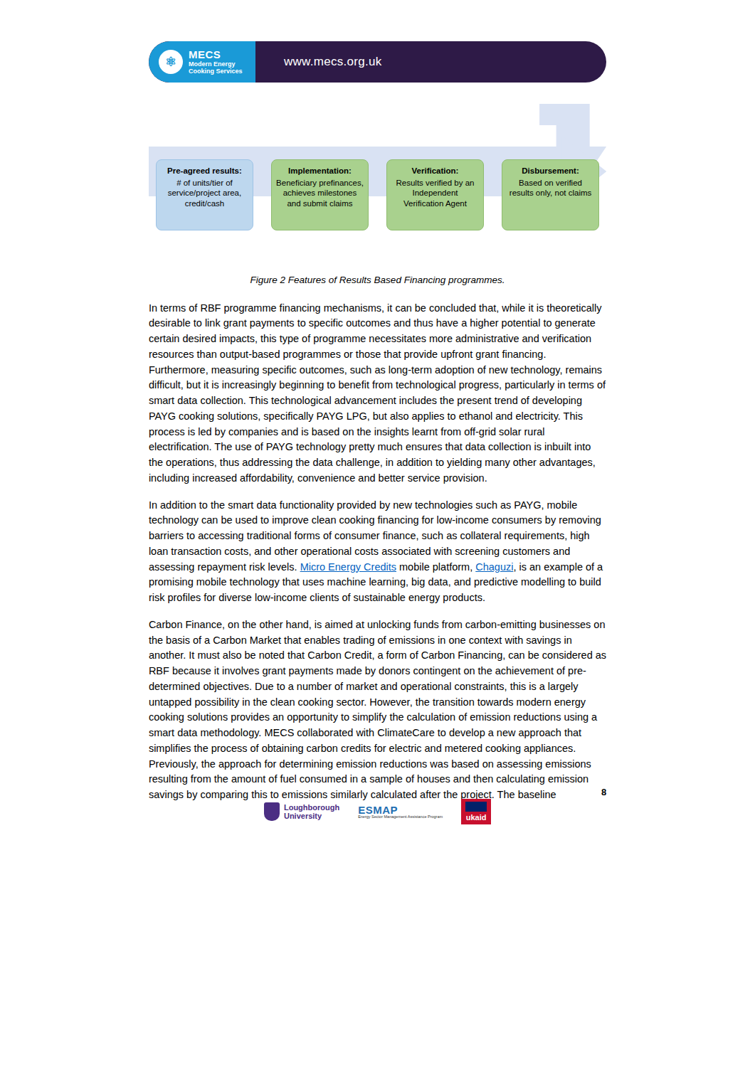⚛
MECS
Modern Energy
Cooking Services
www.mecs.org.uk
Pre-agreed results: # of units/tier of service/project area, credit/cash
Implementation: Beneficiary prefinances, achieves milestones and submit claims
Verification: Results verified by an Independent Verification Agent
Disbursement: Based on verified results only, not claims
Figure 2 Features of Results Based Financing programmes.
In terms of RBF programme financing mechanisms, it can be concluded that, while it is theoretically desirable to link grant payments to specific outcomes and thus have a higher potential to generate certain desired impacts, this type of programme necessitates more administrative and verification resources than output-based programmes or those that provide upfront grant financing. Furthermore, measuring specific outcomes, such as long-term adoption of new technology, remains difficult, but it is increasingly beginning to benefit from technological progress, particularly in terms of smart data collection. This technological advancement includes the present trend of developing PAYG cooking solutions, specifically PAYG LPG, but also applies to ethanol and electricity. This process is led by companies and is based on the insights learnt from off-grid solar rural electrification. The use of PAYG technology pretty much ensures that data collection is inbuilt into the operations, thus addressing the data challenge, in addition to yielding many other advantages, including increased affordability, convenience and better service provision.
In addition to the smart data functionality provided by new technologies such as PAYG, mobile technology can be used to improve clean cooking financing for low-income consumers by removing barriers to accessing traditional forms of consumer finance, such as collateral requirements, high loan transaction costs, and other operational costs associated with screening customers and assessing repayment risk levels. Micro Energy Credits mobile platform, Chaguzi, is an example of a promising mobile technology that uses machine learning, big data, and predictive modelling to build risk profiles for diverse low-income clients of sustainable energy products.
Carbon Finance, on the other hand, is aimed at unlocking funds from carbon-emitting businesses on the basis of a Carbon Market that enables trading of emissions in one context with savings in another. It must also be noted that Carbon Credit, a form of Carbon Financing, can be considered as RBF because it involves grant payments made by donors contingent on the achievement of pre-determined objectives. Due to a number of market and operational constraints, this is a largely untapped possibility in the clean cooking sector. However, the transition towards modern energy cooking solutions provides an opportunity to simplify the calculation of emission reductions using a smart data methodology. MECS collaborated with ClimateCare to develop a new approach that simplifies the process of obtaining carbon credits for electric and metered cooking appliances. Previously, the approach for determining emission reductions was based on assessing emissions resulting from the amount of fuel consumed in a sample of houses and then calculating emission savings by comparing this to emissions similarly calculated after the project. The baseline
8
Loughborough
University
ESMAP Energy Sector Management Assistance Program
ukaid